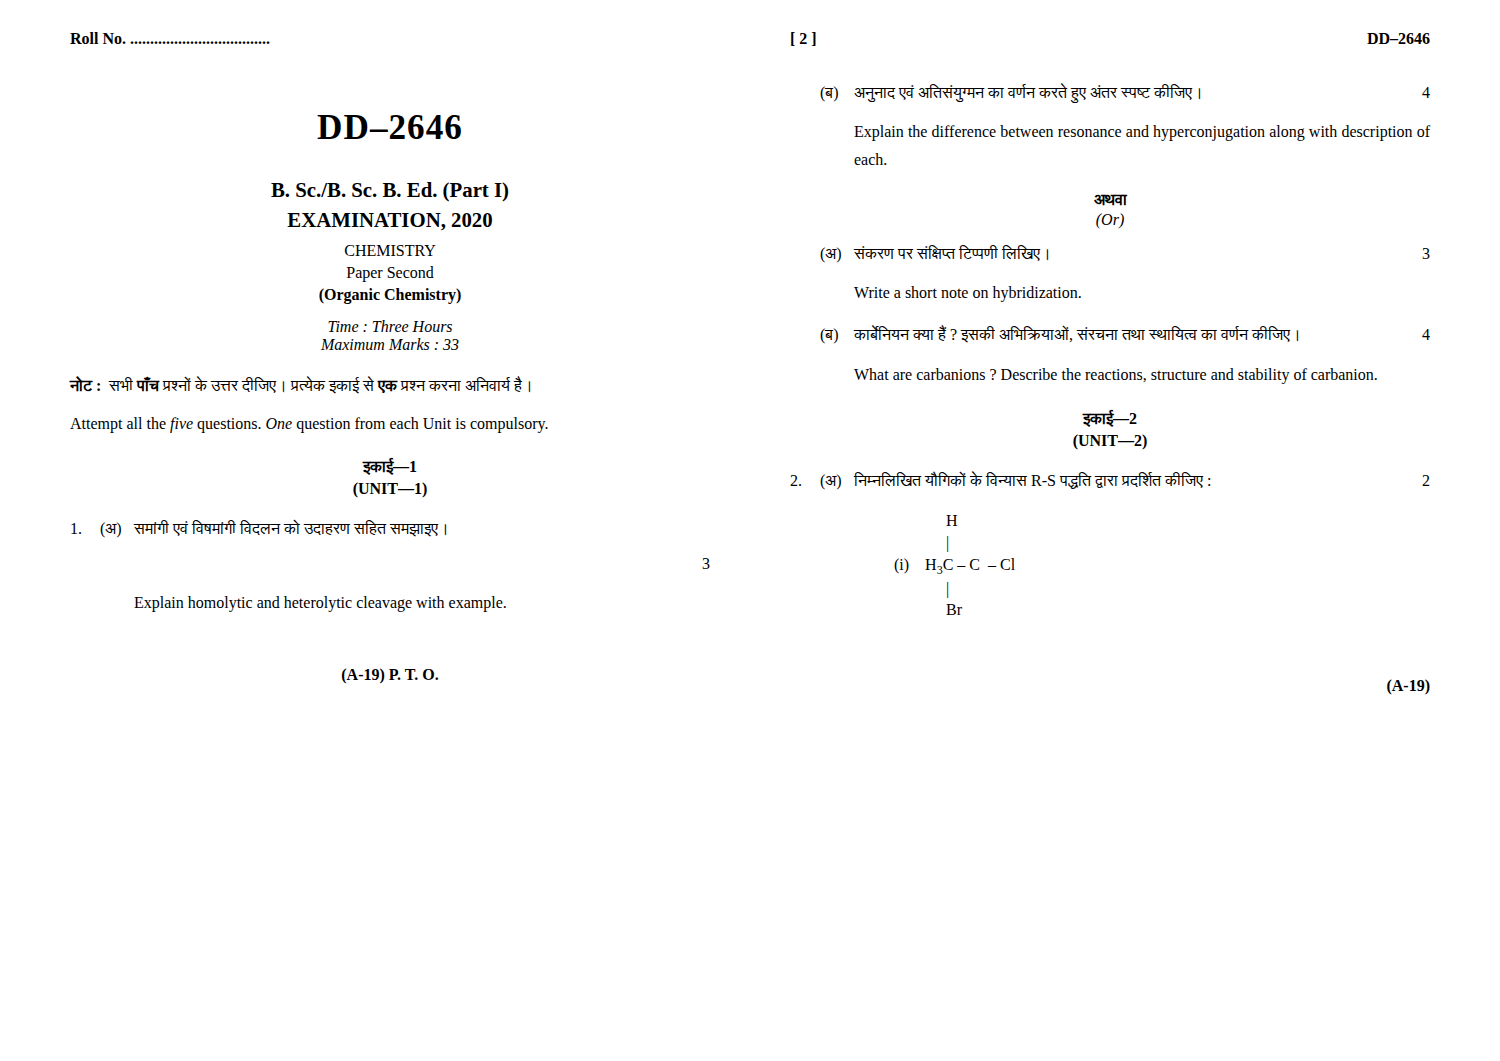Roll No. ...................................
DD–2646
B. Sc./B. Sc. B. Ed. (Part I)
EXAMINATION, 2020
CHEMISTRY
Paper Second
(Organic Chemistry)
Time : Three Hours
Maximum Marks : 33
नोट : सभी पाँच प्रश्नों के उत्तर दीजिए। प्रत्येक इकाई से एक प्रश्न करना अनिवार्य है।
Attempt all the five questions. One question from each Unit is compulsory.
इकाई—1
(UNIT—1)
1.
(अ)
समांगी एवं विषमांगी विदलन को उदाहरण सहित समझाइए।
3
Explain homolytic and heterolytic cleavage with example.
(A-19) P. T. O.
[ 2 ] DD–2646
(ब)
4 अनुनाद एवं अतिसंयुग्मन का वर्णन करते हुए अंतर स्पष्ट कीजिए।
Explain the difference between resonance and hyperconjugation along with description of each.
अथवा
(Or)
(अ)
3 संकरण पर संक्षिप्त टिप्पणी लिखिए।
Write a short note on hybridization.
(ब)
4 कार्बेनियन क्या हैं ? इसकी अभिक्रियाओं, संरचना तथा स्थायित्व का वर्णन कीजिए।
What are carbanions ? Describe the reactions, structure and stability of carbanion.
इकाई—2
(UNIT—2)
2.
(अ)
2 निम्नलिखित यौगिकों के विन्यास R-S पद्धति द्वारा प्रदर्शित कीजिए :
H
|
(i) H3C – C – Cl
|
Br
(A-19)